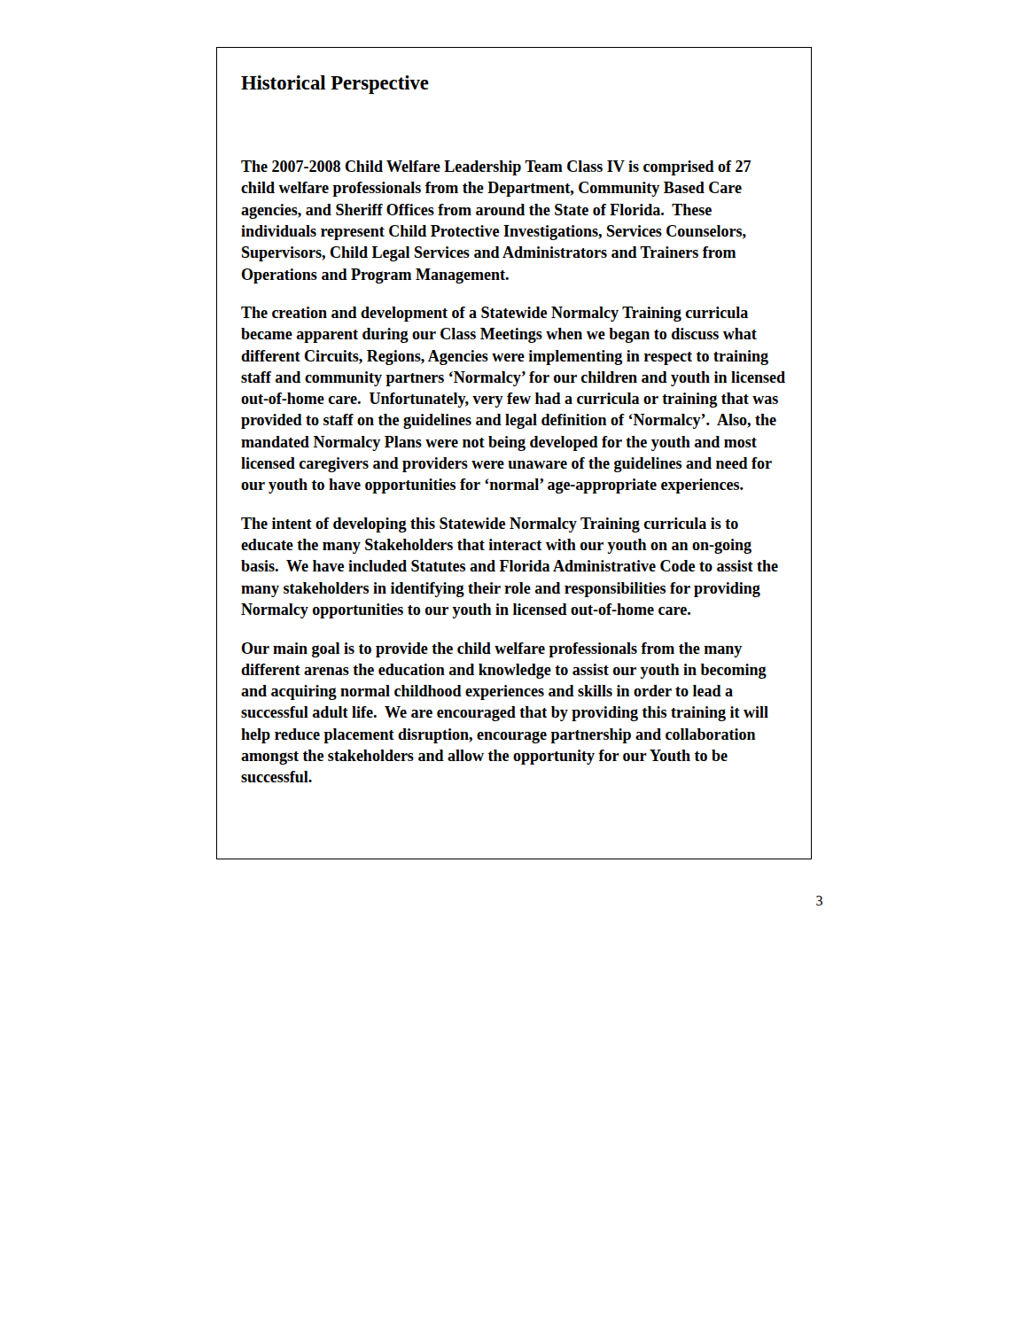Historical Perspective
The 2007-2008 Child Welfare Leadership Team Class IV is comprised of 27 child welfare professionals from the Department, Community Based Care agencies, and Sheriff Offices from around the State of Florida. These individuals represent Child Protective Investigations, Services Counselors, Supervisors, Child Legal Services and Administrators and Trainers from Operations and Program Management.
The creation and development of a Statewide Normalcy Training curricula became apparent during our Class Meetings when we began to discuss what different Circuits, Regions, Agencies were implementing in respect to training staff and community partners ‘Normalcy’ for our children and youth in licensed out-of-home care. Unfortunately, very few had a curricula or training that was provided to staff on the guidelines and legal definition of ‘Normalcy’. Also, the mandated Normalcy Plans were not being developed for the youth and most licensed caregivers and providers were unaware of the guidelines and need for our youth to have opportunities for ‘normal’ age-appropriate experiences.
The intent of developing this Statewide Normalcy Training curricula is to educate the many Stakeholders that interact with our youth on an on-going basis. We have included Statutes and Florida Administrative Code to assist the many stakeholders in identifying their role and responsibilities for providing Normalcy opportunities to our youth in licensed out-of-home care.
Our main goal is to provide the child welfare professionals from the many different arenas the education and knowledge to assist our youth in becoming and acquiring normal childhood experiences and skills in order to lead a successful adult life. We are encouraged that by providing this training it will help reduce placement disruption, encourage partnership and collaboration amongst the stakeholders and allow the opportunity for our Youth to be successful.
3